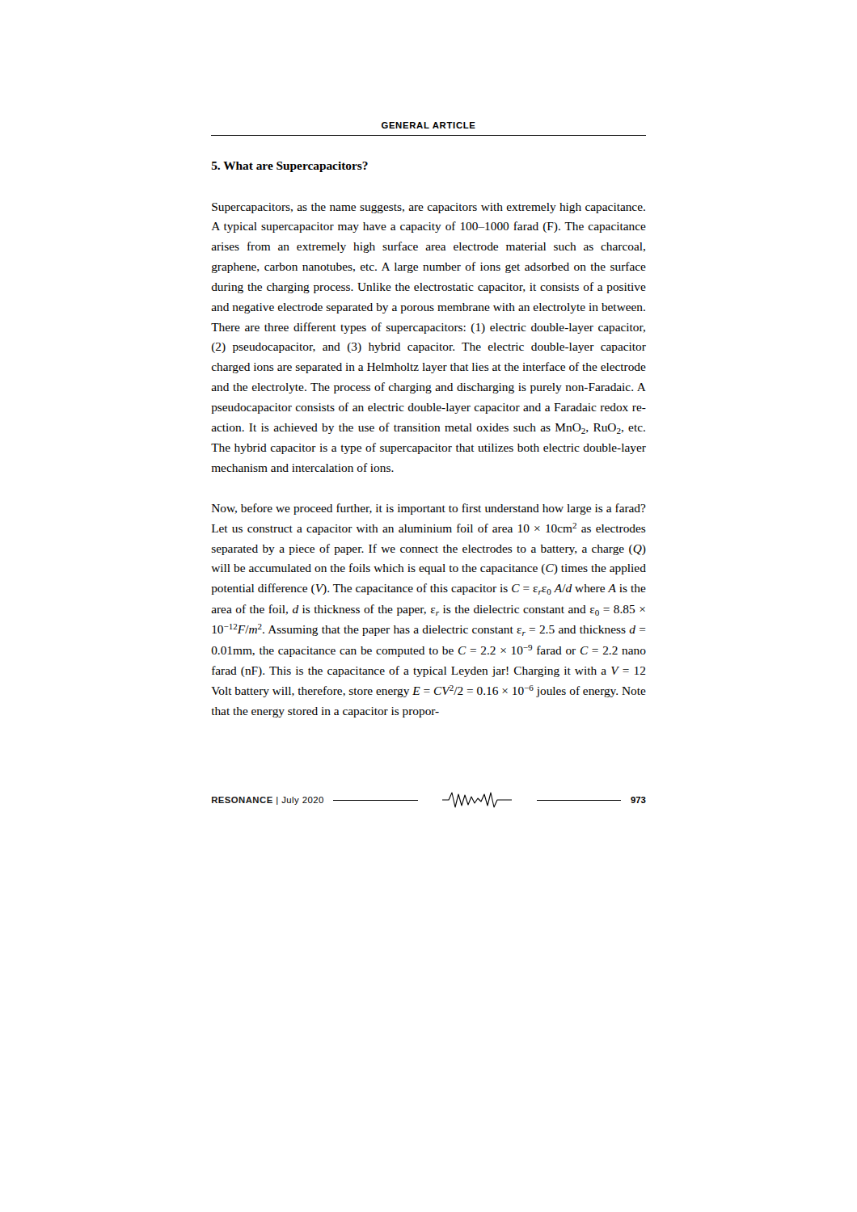GENERAL ARTICLE
5. What are Supercapacitors?
Supercapacitors, as the name suggests, are capacitors with extremely high capacitance. A typical supercapacitor may have a capacity of 100–1000 farad (F). The capacitance arises from an extremely high surface area electrode material such as charcoal, graphene, carbon nanotubes, etc. A large number of ions get adsorbed on the surface during the charging process. Unlike the electrostatic capacitor, it consists of a positive and negative electrode separated by a porous membrane with an electrolyte in between. There are three different types of supercapacitors: (1) electric double-layer capacitor, (2) pseudocapacitor, and (3) hybrid capacitor. The electric double-layer capacitor charged ions are separated in a Helmholtz layer that lies at the interface of the electrode and the electrolyte. The process of charging and discharging is purely non-Faradaic. A pseudocapacitor consists of an electric double-layer capacitor and a Faradaic redox reaction. It is achieved by the use of transition metal oxides such as MnO2, RuO2, etc. The hybrid capacitor is a type of supercapacitor that utilizes both electric double-layer mechanism and intercalation of ions.
Now, before we proceed further, it is important to first understand how large is a farad? Let us construct a capacitor with an aluminium foil of area 10 × 10cm2 as electrodes separated by a piece of paper. If we connect the electrodes to a battery, a charge (Q) will be accumulated on the foils which is equal to the capacitance (C) times the applied potential difference (V). The capacitance of this capacitor is C = εrε0 A/d where A is the area of the foil, d is thickness of the paper, εr is the dielectric constant and ε0 = 8.85 × 10−12F/m2. Assuming that the paper has a dielectric constant εr = 2.5 and thickness d = 0.01mm, the capacitance can be computed to be C = 2.2 × 10−9 farad or C = 2.2 nano farad (nF). This is the capacitance of a typical Leyden jar! Charging it with a V = 12 Volt battery will, therefore, store energy E = CV2/2 = 0.16 × 10−6 joules of energy. Note that the energy stored in a capacitor is propor-
RESONANCE | July 2020
973